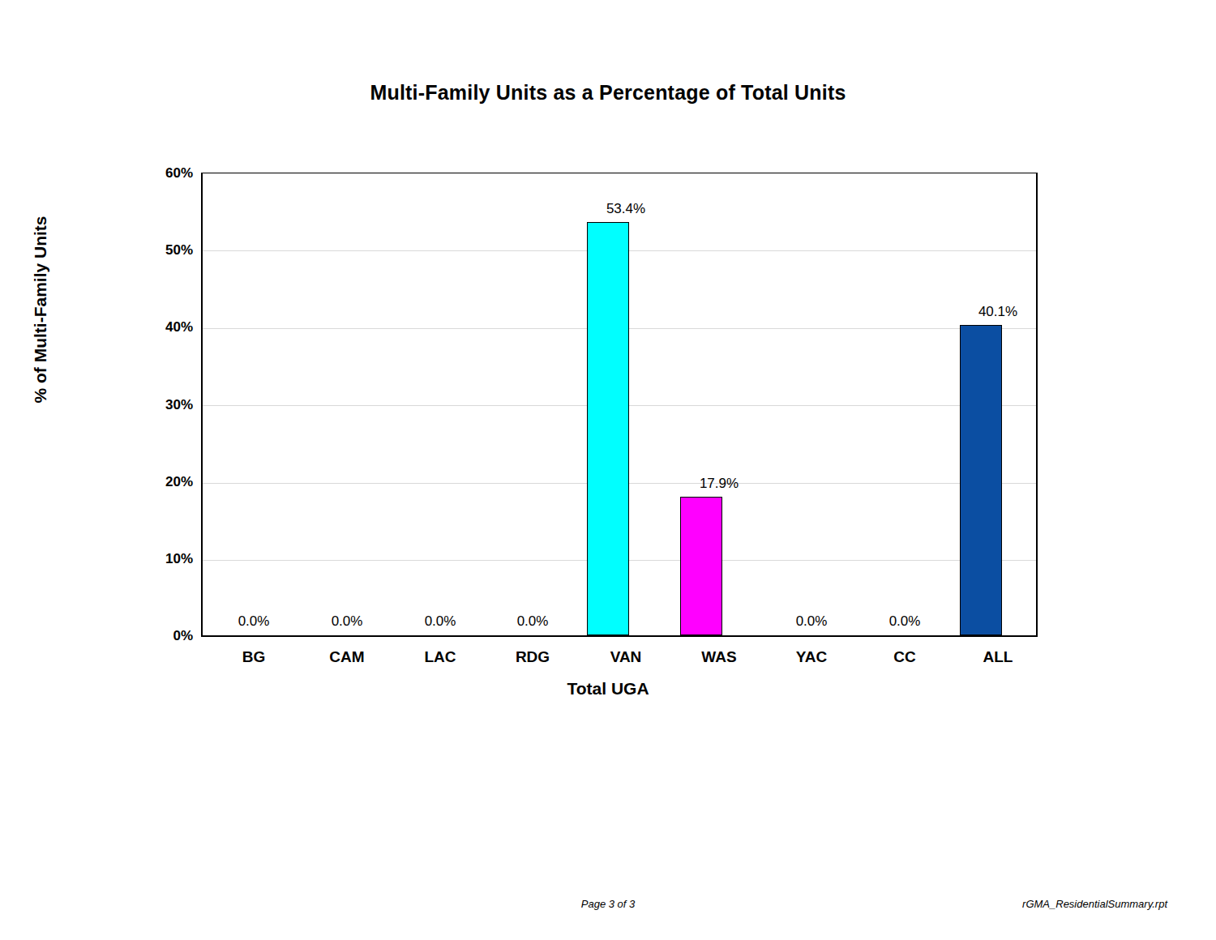Multi-Family Units as a Percentage of Total Units
% of Multi-Family Units
60%
50%
40%
30%
20%
10%
0%
0.0%
0.0%
0.0%
0.0%
53.4%
17.9%
0.0%
0.0%
40.1%
BG
CAM
LAC
RDG
VAN
WAS
YAC
CC
ALL
Total UGA
Page 3 of 3
rGMA_ResidentialSummary.rpt